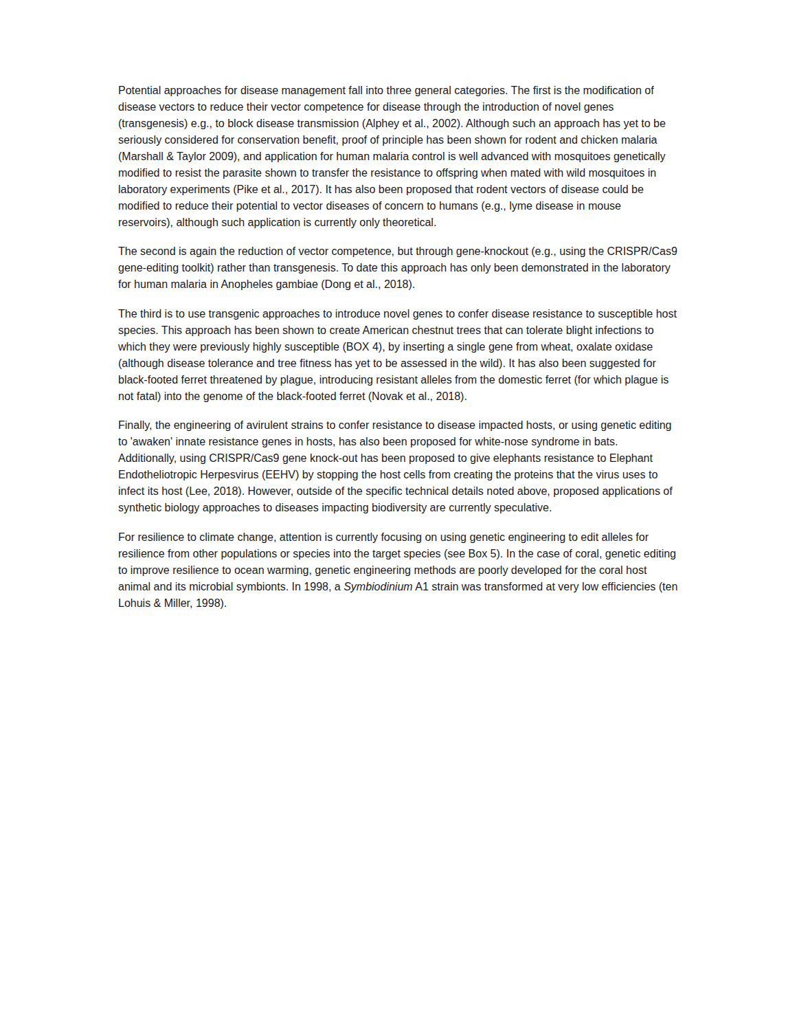Potential approaches for disease management fall into three general categories. The first is the modification of disease vectors to reduce their vector competence for disease through the introduction of novel genes (transgenesis) e.g., to block disease transmission (Alphey et al., 2002). Although such an approach has yet to be seriously considered for conservation benefit, proof of principle has been shown for rodent and chicken malaria (Marshall & Taylor 2009), and application for human malaria control is well advanced with mosquitoes genetically modified to resist the parasite shown to transfer the resistance to offspring when mated with wild mosquitoes in laboratory experiments (Pike et al., 2017). It has also been proposed that rodent vectors of disease could be modified to reduce their potential to vector diseases of concern to humans (e.g., lyme disease in mouse reservoirs), although such application is currently only theoretical.
The second is again the reduction of vector competence, but through gene-knockout (e.g., using the CRISPR/Cas9 gene-editing toolkit) rather than transgenesis. To date this approach has only been demonstrated in the laboratory for human malaria in Anopheles gambiae (Dong et al., 2018).
The third is to use transgenic approaches to introduce novel genes to confer disease resistance to susceptible host species. This approach has been shown to create American chestnut trees that can tolerate blight infections to which they were previously highly susceptible (BOX 4), by inserting a single gene from wheat, oxalate oxidase (although disease tolerance and tree fitness has yet to be assessed in the wild). It has also been suggested for black-footed ferret threatened by plague, introducing resistant alleles from the domestic ferret (for which plague is not fatal) into the genome of the black-footed ferret (Novak et al., 2018).
Finally, the engineering of avirulent strains to confer resistance to disease impacted hosts, or using genetic editing to 'awaken' innate resistance genes in hosts, has also been proposed for white-nose syndrome in bats. Additionally, using CRISPR/Cas9 gene knock-out has been proposed to give elephants resistance to Elephant Endotheliotropic Herpesvirus (EEHV) by stopping the host cells from creating the proteins that the virus uses to infect its host (Lee, 2018). However, outside of the specific technical details noted above, proposed applications of synthetic biology approaches to diseases impacting biodiversity are currently speculative.
For resilience to climate change, attention is currently focusing on using genetic engineering to edit alleles for resilience from other populations or species into the target species (see Box 5). In the case of coral, genetic editing to improve resilience to ocean warming, genetic engineering methods are poorly developed for the coral host animal and its microbial symbionts. In 1998, a Symbiodinium A1 strain was transformed at very low efficiencies (ten Lohuis & Miller, 1998).